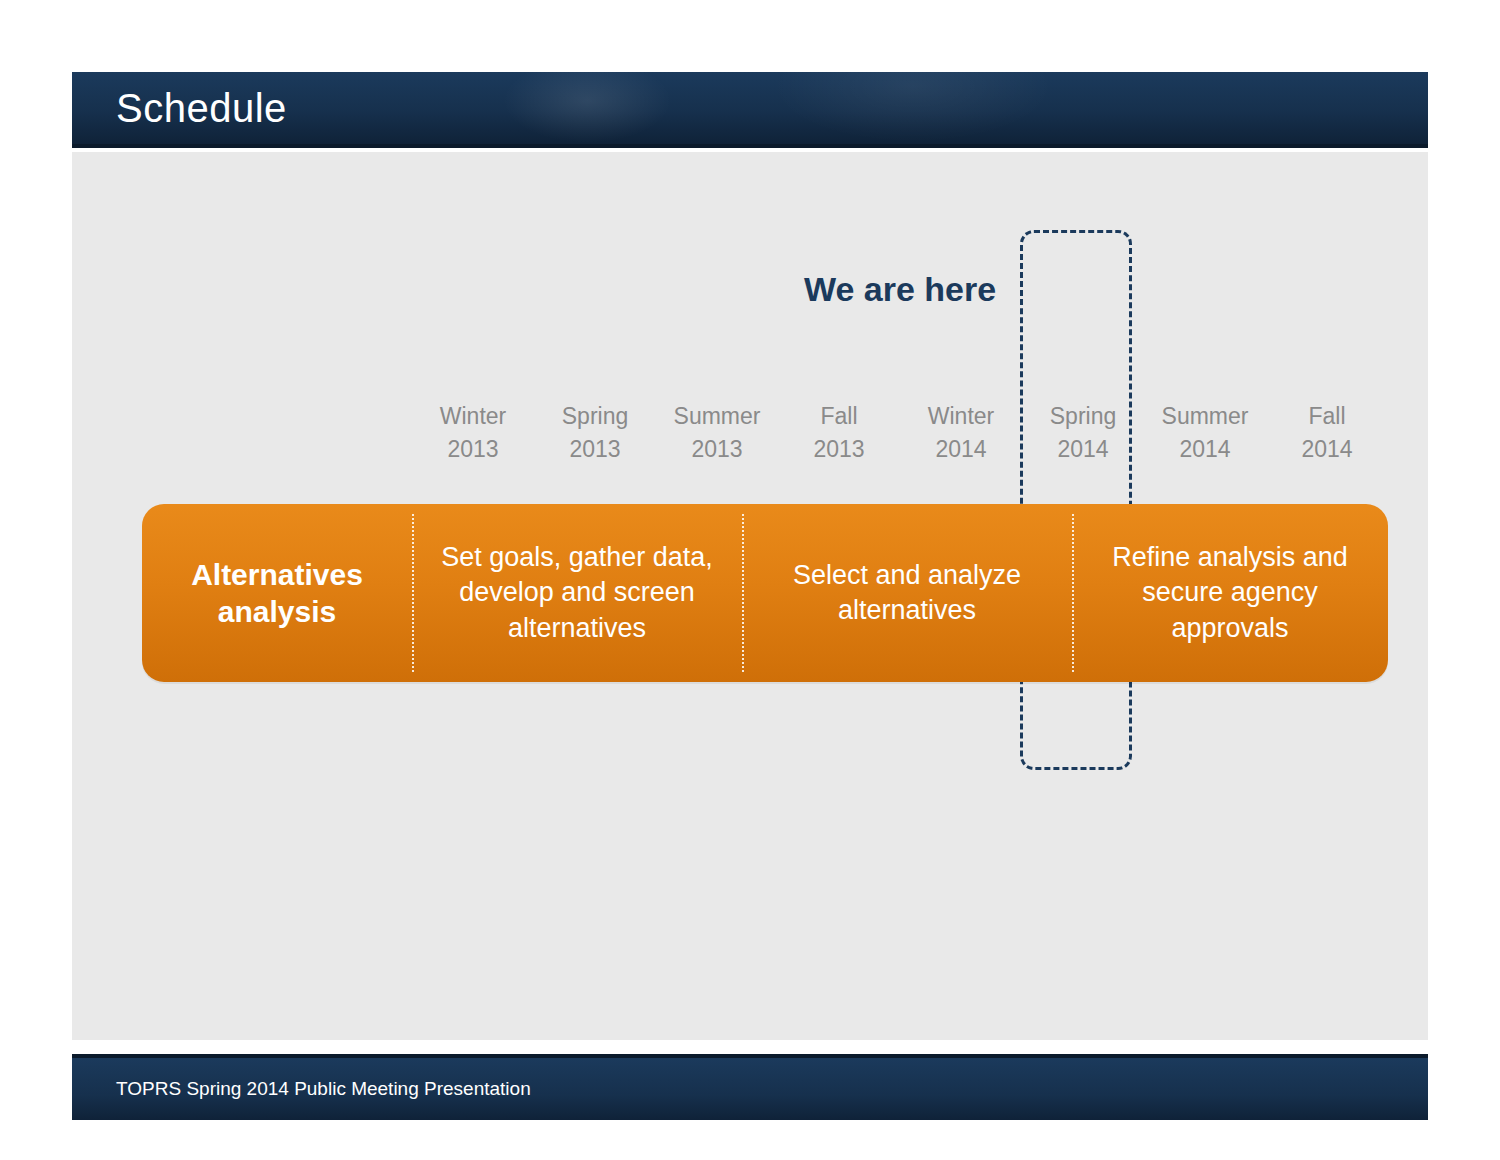Schedule
We are here
Winter
2013
Spring
2013
Summer
2013
Fall
2013
Winter
2014
Spring
2014
Summer
2014
Fall
2014
Alternatives
analysis
Set goals, gather data, develop and screen alternatives
Select and analyze alternatives
Refine analysis and secure agency approvals
TOPRS Spring 2014 Public Meeting Presentation